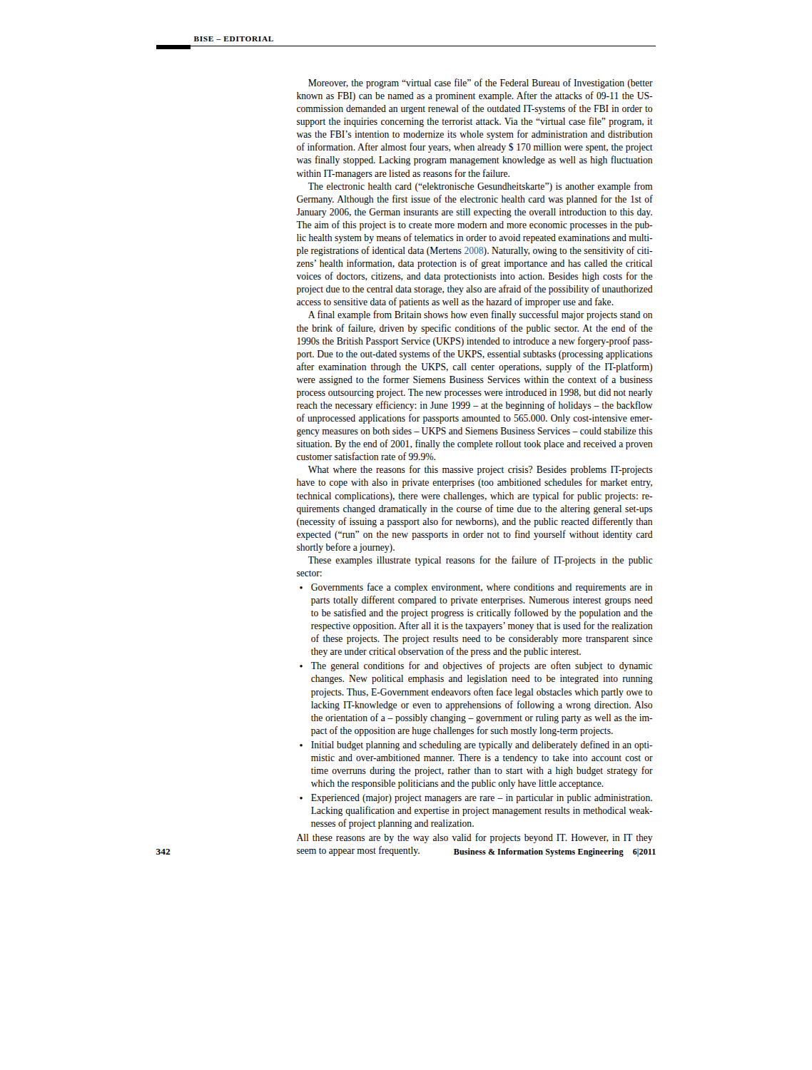BISE – EDITORIAL
Moreover, the program “virtual case file” of the Federal Bureau of Investigation (better known as FBI) can be named as a prominent example. After the attacks of 09-11 the US-commission demanded an urgent renewal of the outdated IT-systems of the FBI in order to support the inquiries concerning the terrorist attack. Via the “virtual case file” program, it was the FBI’s intention to modernize its whole system for administration and distribution of information. After almost four years, when already $ 170 million were spent, the project was finally stopped. Lacking program management knowledge as well as high fluctuation within IT-managers are listed as reasons for the failure.
The electronic health card (“elektronische Gesundheitskarte”) is another example from Germany. Although the first issue of the electronic health card was planned for the 1st of January 2006, the German insurants are still expecting the overall introduction to this day. The aim of this project is to create more modern and more economic processes in the public health system by means of telematics in order to avoid repeated examinations and multiple registrations of identical data (Mertens 2008). Naturally, owing to the sensitivity of citizens’ health information, data protection is of great importance and has called the critical voices of doctors, citizens, and data protectionists into action. Besides high costs for the project due to the central data storage, they also are afraid of the possibility of unauthorized access to sensitive data of patients as well as the hazard of improper use and fake.
A final example from Britain shows how even finally successful major projects stand on the brink of failure, driven by specific conditions of the public sector. At the end of the 1990s the British Passport Service (UKPS) intended to introduce a new forgery-proof passport. Due to the out-dated systems of the UKPS, essential subtasks (processing applications after examination through the UKPS, call center operations, supply of the IT-platform) were assigned to the former Siemens Business Services within the context of a business process outsourcing project. The new processes were introduced in 1998, but did not nearly reach the necessary efficiency: in June 1999 – at the beginning of holidays – the backflow of unprocessed applications for passports amounted to 565.000. Only cost-intensive emergency measures on both sides – UKPS and Siemens Business Services – could stabilize this situation. By the end of 2001, finally the complete rollout took place and received a proven customer satisfaction rate of 99.9%.
What where the reasons for this massive project crisis? Besides problems IT-projects have to cope with also in private enterprises (too ambitioned schedules for market entry, technical complications), there were challenges, which are typical for public projects: requirements changed dramatically in the course of time due to the altering general set-ups (necessity of issuing a passport also for newborns), and the public reacted differently than expected (“run” on the new passports in order not to find yourself without identity card shortly before a journey).
These examples illustrate typical reasons for the failure of IT-projects in the public sector:
Governments face a complex environment, where conditions and requirements are in parts totally different compared to private enterprises. Numerous interest groups need to be satisfied and the project progress is critically followed by the population and the respective opposition. After all it is the taxpayers’ money that is used for the realization of these projects. The project results need to be considerably more transparent since they are under critical observation of the press and the public interest.
The general conditions for and objectives of projects are often subject to dynamic changes. New political emphasis and legislation need to be integrated into running projects. Thus, E-Government endeavors often face legal obstacles which partly owe to lacking IT-knowledge or even to apprehensions of following a wrong direction. Also the orientation of a – possibly changing – government or ruling party as well as the impact of the opposition are huge challenges for such mostly long-term projects.
Initial budget planning and scheduling are typically and deliberately defined in an optimistic and over-ambitioned manner. There is a tendency to take into account cost or time overruns during the project, rather than to start with a high budget strategy for which the responsible politicians and the public only have little acceptance.
Experienced (major) project managers are rare – in particular in public administration. Lacking qualification and expertise in project management results in methodical weaknesses of project planning and realization.
All these reasons are by the way also valid for projects beyond IT. However, in IT they seem to appear most frequently.
342
Business & Information Systems Engineering6|2011